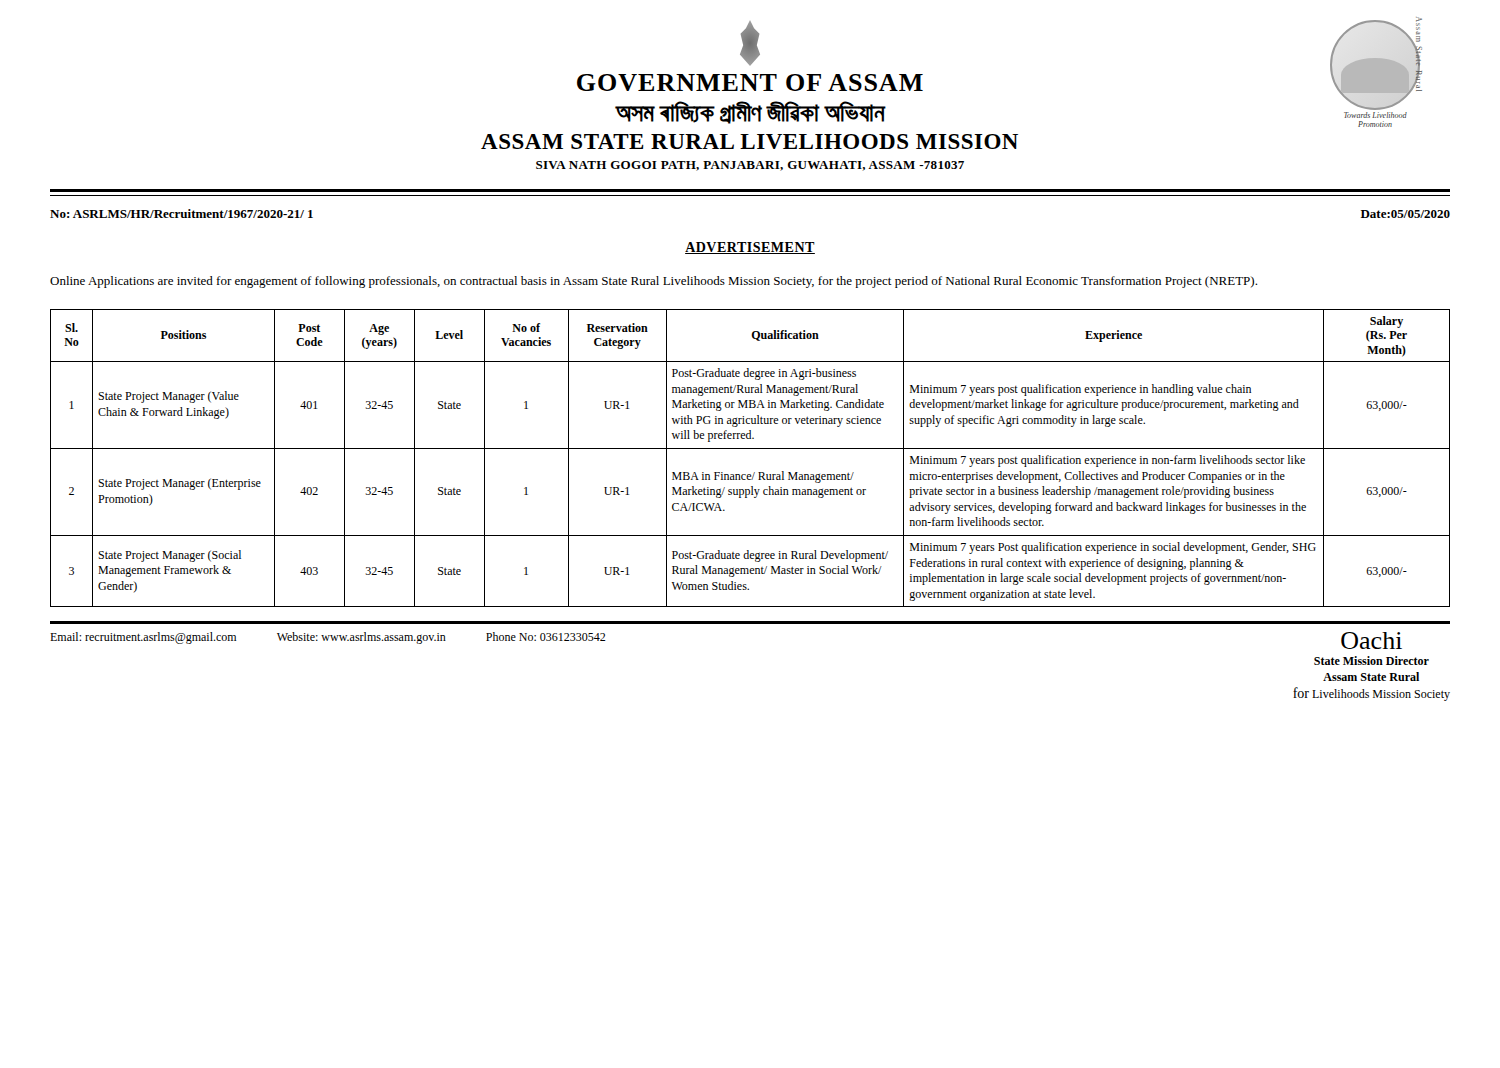GOVERNMENT OF ASSAM
অসম ৰাজ্যিক গ্ৰামীণ জীৱিকা অভিযান
ASSAM STATE RURAL LIVELIHOODS MISSION
SIVA NATH GOGOI PATH, PANJABARI, GUWAHATI, ASSAM -781037
Towards Livelihood
Promotion
Assam State Rural
No: ASRLMS/HR/Recruitment/1967/2020-21/ 1 Date:05/05/2020
ADVERTISEMENT
Online Applications are invited for engagement of following professionals, on contractual basis in Assam State Rural Livelihoods Mission Society, for the project period of National Rural Economic Transformation Project (NRETP).
| Sl. No | Positions | Post Code | Age (years) | Level | No of Vacancies | Reservation Category | Qualification | Experience | Salary (Rs. Per Month) |
| --- | --- | --- | --- | --- | --- | --- | --- | --- | --- |
| 1 | State Project Manager (Value Chain & Forward Linkage) | 401 | 32-45 | State | 1 | UR-1 | Post-Graduate degree in Agri-business management/Rural Management/Rural Marketing or MBA in Marketing. Candidate with PG in agriculture or veterinary science will be preferred. | Minimum 7 years post qualification experience in handling value chain development/market linkage for agriculture produce/procurement, marketing and supply of specific Agri commodity in large scale. | 63,000/- |
| 2 | State Project Manager (Enterprise Promotion) | 402 | 32-45 | State | 1 | UR-1 | MBA in Finance/ Rural Management/ Marketing/ supply chain management or CA/ICWA. | Minimum 7 years post qualification experience in non-farm livelihoods sector like micro-enterprises development, Collectives and Producer Companies or in the private sector in a business leadership /management role/providing business advisory services, developing forward and backward linkages for businesses in the non-farm livelihoods sector. | 63,000/- |
| 3 | State Project Manager (Social Management Framework & Gender) | 403 | 32-45 | State | 1 | UR-1 | Post-Graduate degree in Rural Development/ Rural Management/ Master in Social Work/ Women Studies. | Minimum 7 years Post qualification experience in social development, Gender, SHG Federations in rural context with experience of designing, planning & implementation in large scale social development projects of government/non-government organization at state level. | 63,000/- |
Email: recruitment.asrlms@gmail.com Website: www.asrlms.assam.gov.in Phone No: 03612330542
Oachi State Mission Director
Assam State Rural
for Livelihoods Mission Society